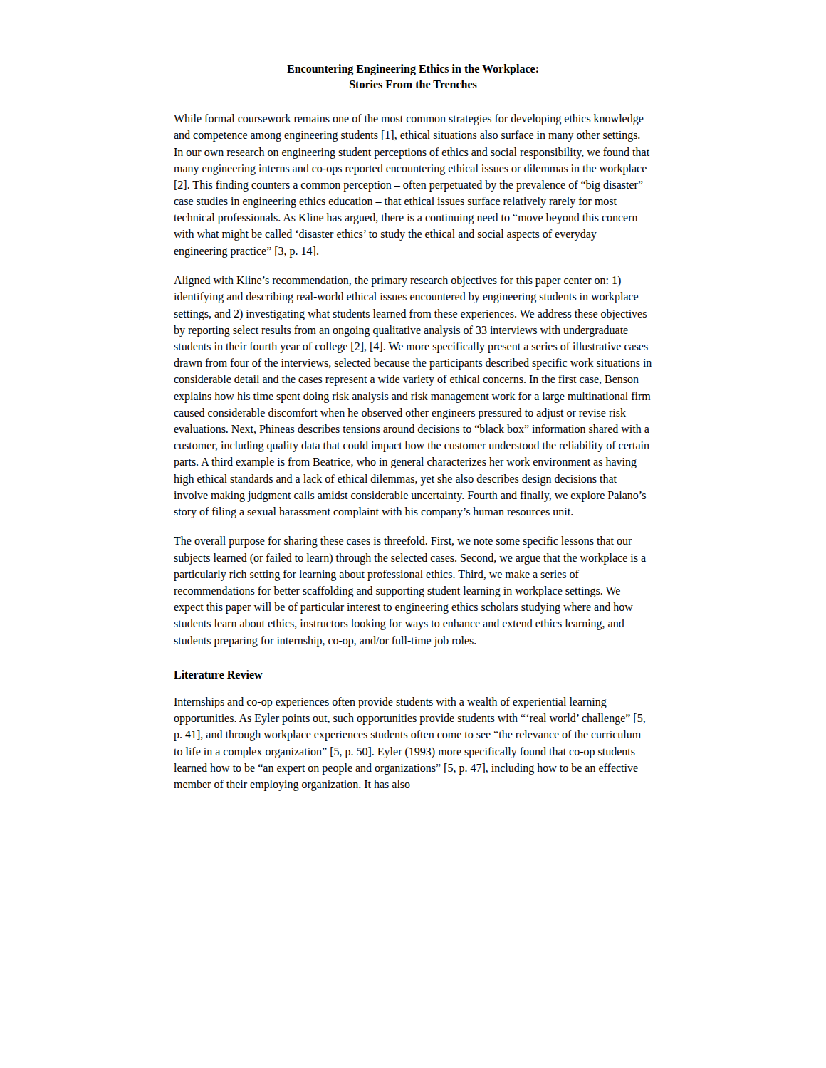Encountering Engineering Ethics in the Workplace:
Stories From the Trenches
While formal coursework remains one of the most common strategies for developing ethics knowledge and competence among engineering students [1], ethical situations also surface in many other settings. In our own research on engineering student perceptions of ethics and social responsibility, we found that many engineering interns and co-ops reported encountering ethical issues or dilemmas in the workplace [2]. This finding counters a common perception – often perpetuated by the prevalence of “big disaster” case studies in engineering ethics education – that ethical issues surface relatively rarely for most technical professionals. As Kline has argued, there is a continuing need to “move beyond this concern with what might be called ‘disaster ethics’ to study the ethical and social aspects of everyday engineering practice” [3, p. 14].
Aligned with Kline’s recommendation, the primary research objectives for this paper center on: 1) identifying and describing real-world ethical issues encountered by engineering students in workplace settings, and 2) investigating what students learned from these experiences. We address these objectives by reporting select results from an ongoing qualitative analysis of 33 interviews with undergraduate students in their fourth year of college [2], [4]. We more specifically present a series of illustrative cases drawn from four of the interviews, selected because the participants described specific work situations in considerable detail and the cases represent a wide variety of ethical concerns. In the first case, Benson explains how his time spent doing risk analysis and risk management work for a large multinational firm caused considerable discomfort when he observed other engineers pressured to adjust or revise risk evaluations. Next, Phineas describes tensions around decisions to “black box” information shared with a customer, including quality data that could impact how the customer understood the reliability of certain parts. A third example is from Beatrice, who in general characterizes her work environment as having high ethical standards and a lack of ethical dilemmas, yet she also describes design decisions that involve making judgment calls amidst considerable uncertainty. Fourth and finally, we explore Palano’s story of filing a sexual harassment complaint with his company’s human resources unit.
The overall purpose for sharing these cases is threefold. First, we note some specific lessons that our subjects learned (or failed to learn) through the selected cases. Second, we argue that the workplace is a particularly rich setting for learning about professional ethics. Third, we make a series of recommendations for better scaffolding and supporting student learning in workplace settings. We expect this paper will be of particular interest to engineering ethics scholars studying where and how students learn about ethics, instructors looking for ways to enhance and extend ethics learning, and students preparing for internship, co-op, and/or full-time job roles.
Literature Review
Internships and co-op experiences often provide students with a wealth of experiential learning opportunities. As Eyler points out, such opportunities provide students with “‘real world’ challenge” [5, p. 41], and through workplace experiences students often come to see “the relevance of the curriculum to life in a complex organization” [5, p. 50]. Eyler (1993) more specifically found that co-op students learned how to be “an expert on people and organizations” [5, p. 47], including how to be an effective member of their employing organization. It has also